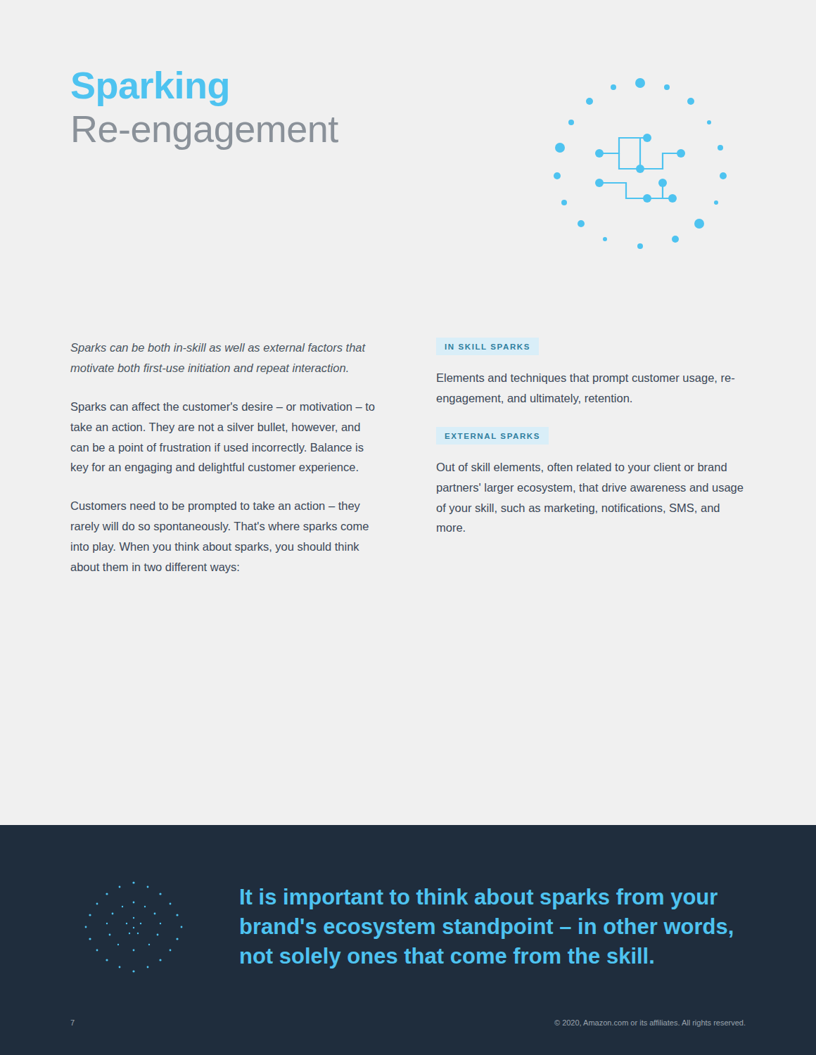Sparking Re-engagement
Sparks can be both in-skill as well as external factors that motivate both first-use initiation and repeat interaction.
Sparks can affect the customer's desire – or motivation – to take an action. They are not a silver bullet, however, and can be a point of frustration if used incorrectly. Balance is key for an engaging and delightful customer experience.
Customers need to be prompted to take an action – they rarely will do so spontaneously. That's where sparks come into play. When you think about sparks, you should think about them in two different ways:
In Skill Sparks
Elements and techniques that prompt customer usage, re-engagement, and ultimately, retention.
External Sparks
Out of skill elements, often related to your client or brand partners' larger ecosystem, that drive awareness and usage of your skill, such as marketing, notifications, SMS, and more.
It is important to think about sparks from your brand's ecosystem standpoint – in other words, not solely ones that come from the skill.
7 © 2020, Amazon.com or its affiliates. All rights reserved.